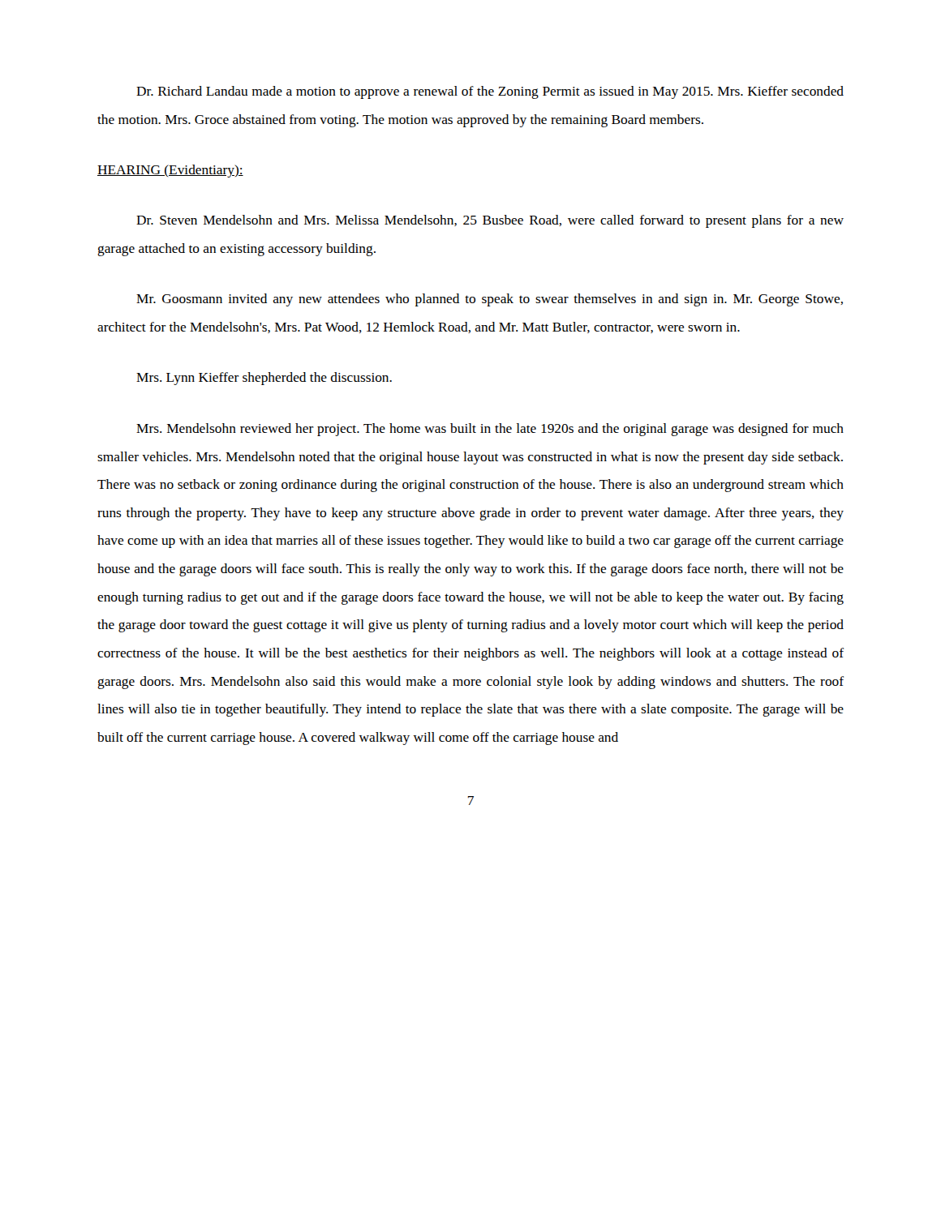Dr. Richard Landau made a motion to approve a renewal of the Zoning Permit as issued in May 2015. Mrs. Kieffer seconded the motion. Mrs. Groce abstained from voting. The motion was approved by the remaining Board members.
HEARING (Evidentiary):
Dr. Steven Mendelsohn and Mrs. Melissa Mendelsohn, 25 Busbee Road, were called forward to present plans for a new garage attached to an existing accessory building.
Mr. Goosmann invited any new attendees who planned to speak to swear themselves in and sign in. Mr. George Stowe, architect for the Mendelsohn's, Mrs. Pat Wood, 12 Hemlock Road, and Mr. Matt Butler, contractor, were sworn in.
Mrs. Lynn Kieffer shepherded the discussion.
Mrs. Mendelsohn reviewed her project. The home was built in the late 1920s and the original garage was designed for much smaller vehicles. Mrs. Mendelsohn noted that the original house layout was constructed in what is now the present day side setback. There was no setback or zoning ordinance during the original construction of the house. There is also an underground stream which runs through the property. They have to keep any structure above grade in order to prevent water damage. After three years, they have come up with an idea that marries all of these issues together. They would like to build a two car garage off the current carriage house and the garage doors will face south. This is really the only way to work this. If the garage doors face north, there will not be enough turning radius to get out and if the garage doors face toward the house, we will not be able to keep the water out. By facing the garage door toward the guest cottage it will give us plenty of turning radius and a lovely motor court which will keep the period correctness of the house. It will be the best aesthetics for their neighbors as well. The neighbors will look at a cottage instead of garage doors. Mrs. Mendelsohn also said this would make a more colonial style look by adding windows and shutters. The roof lines will also tie in together beautifully. They intend to replace the slate that was there with a slate composite. The garage will be built off the current carriage house. A covered walkway will come off the carriage house and
7